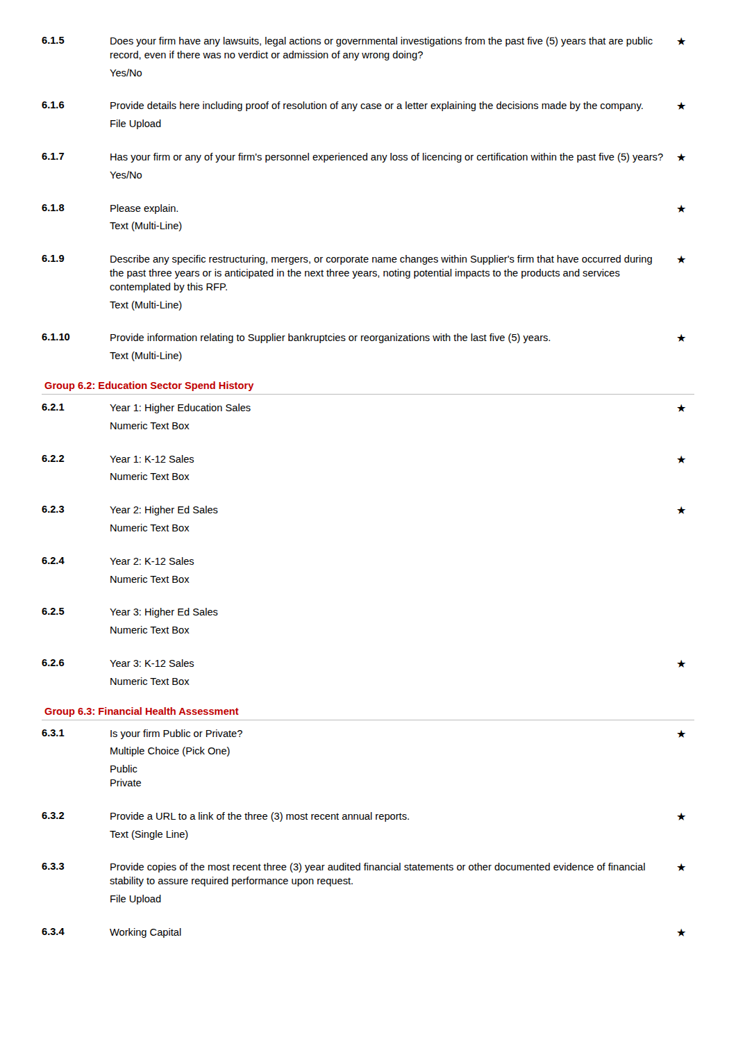| 6.1.5 | Does your firm have any lawsuits, legal actions or governmental investigations from the past five (5) years that are public record, even if there was no verdict or admission of any wrong doing? Yes/No | ★ |
| 6.1.6 | Provide details here including proof of resolution of any case or a letter explaining the decisions made by the company. File Upload | ★ |
| 6.1.7 | Has your firm or any of your firm's personnel experienced any loss of licencing or certification within the past five (5) years? Yes/No | ★ |
| 6.1.8 | Please explain. Text (Multi-Line) | ★ |
| 6.1.9 | Describe any specific restructuring, mergers, or corporate name changes within Supplier's firm that have occurred during the past three years or is anticipated in the next three years, noting potential impacts to the products and services contemplated by this RFP. Text (Multi-Line) | ★ |
| 6.1.10 | Provide information relating to Supplier bankruptcies or reorganizations with the last five (5) years. Text (Multi-Line) | ★ |
| Group 6.2: Education Sector Spend History |
| 6.2.1 | Year 1: Higher Education Sales Numeric Text Box | ★ |
| 6.2.2 | Year 1: K-12 Sales Numeric Text Box | ★ |
| 6.2.3 | Year 2: Higher Ed Sales Numeric Text Box | ★ |
| 6.2.4 | Year 2: K-12 Sales Numeric Text Box | |
| 6.2.5 | Year 3: Higher Ed Sales Numeric Text Box | |
| 6.2.6 | Year 3: K-12 Sales Numeric Text Box | ★ |
| Group 6.3: Financial Health Assessment |
| 6.3.1 | Is your firm Public or Private? Multiple Choice (Pick One) Public Private | ★ |
| 6.3.2 | Provide a URL to a link of the three (3) most recent annual reports. Text (Single Line) | ★ |
| 6.3.3 | Provide copies of the most recent three (3) year audited financial statements or other documented evidence of financial stability to assure required performance upon request. File Upload | ★ |
| 6.3.4 | Working Capital | ★ |